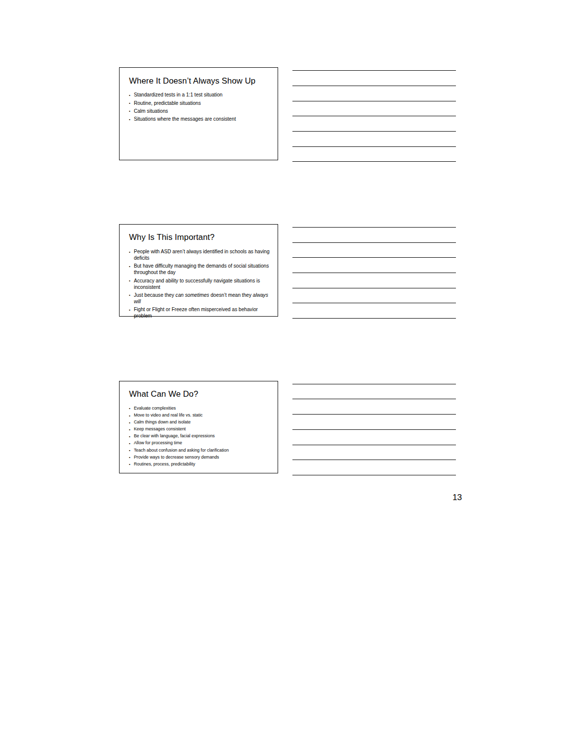Where It Doesn’t Always Show Up
Standardized tests in a 1:1 test situation
Routine, predictable situations
Calm situations
Situations where the messages are consistent
Why Is This Important?
People with ASD aren’t always identified in schools as having deficits
But have difficulty managing the demands of social situations throughout the day
Accuracy and ability to successfully navigate situations is inconsistent
Just because they can sometimes doesn’t mean they always will
Fight or Flight or Freeze often misperceived as behavior problem
What Can We Do?
Evaluate complexities
Move to video and real life vs. static
Calm things down and isolate
Keep messages consistent
Be clear with language, facial expressions
Allow for processing time
Teach about confusion and asking for clarification
Provide ways to decrease sensory demands
Routines, process, predictability
13